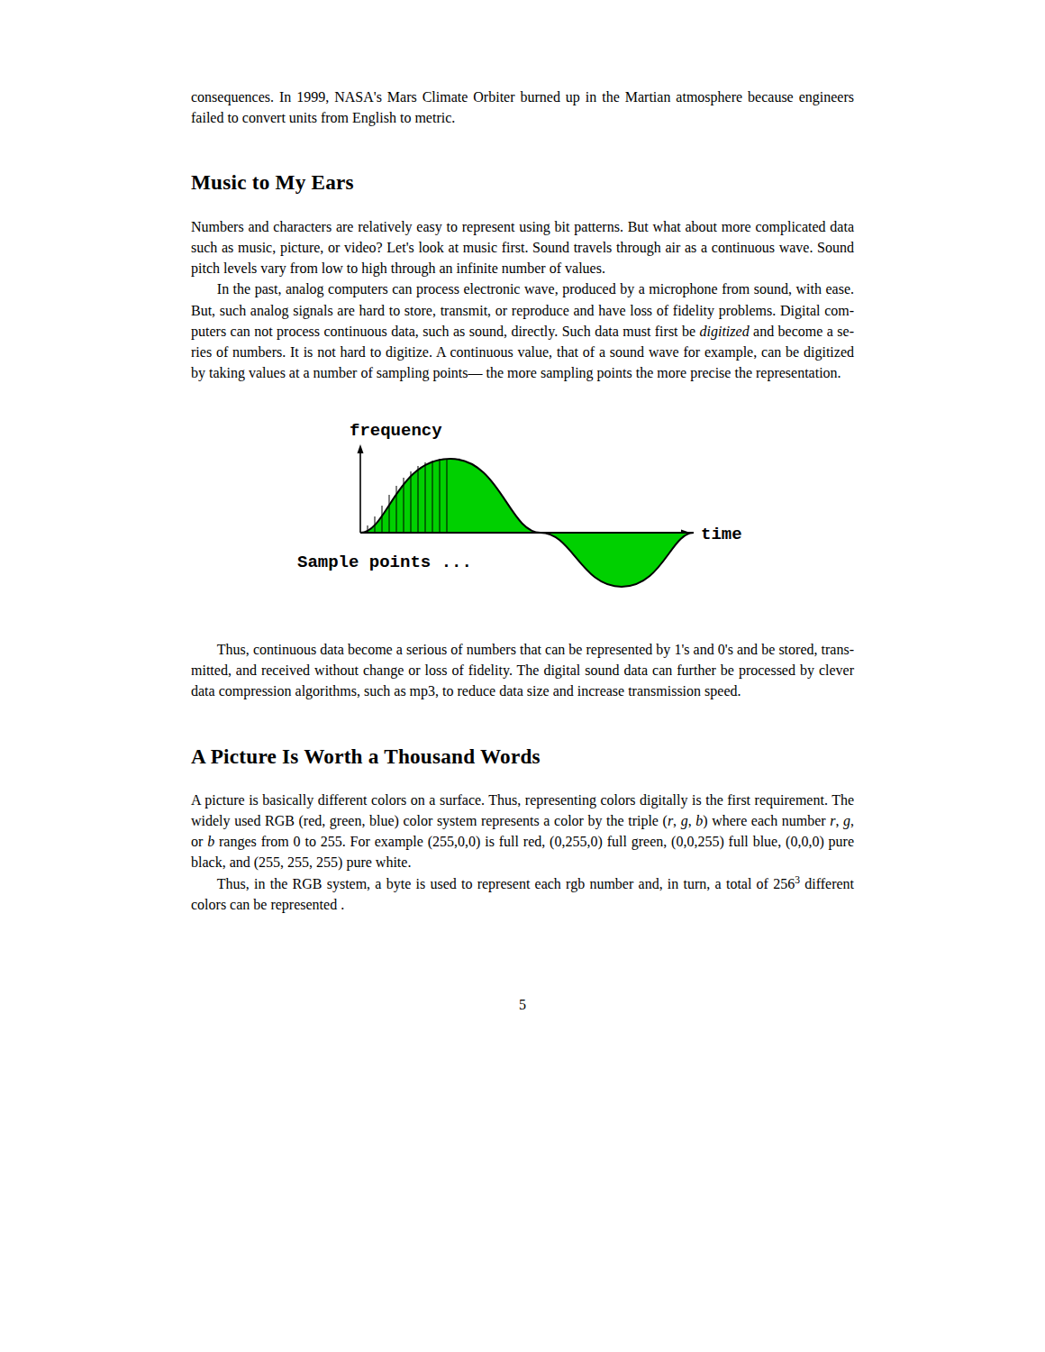consequences. In 1999, NASA's Mars Climate Orbiter burned up in the Martian atmosphere because engineers failed to convert units from English to metric.
Music to My Ears
Numbers and characters are relatively easy to represent using bit patterns. But what about more complicated data such as music, picture, or video? Let's look at music first. Sound travels through air as a continuous wave. Sound pitch levels vary from low to high through an infinite number of values.
In the past, analog computers can process electronic wave, produced by a microphone from sound, with ease. But, such analog signals are hard to store, transmit, or reproduce and have loss of fidelity problems. Digital computers can not process continuous data, such as sound, directly. Such data must first be digitized and become a series of numbers. It is not hard to digitize. A continuous value, that of a sound wave for example, can be digitized by taking values at a number of sampling points— the more sampling points the more precise the representation.
frequency time Sample points ...
Thus, continuous data become a serious of numbers that can be represented by 1's and 0's and be stored, transmitted, and received without change or loss of fidelity. The digital sound data can further be processed by clever data compression algorithms, such as mp3, to reduce data size and increase transmission speed.
A Picture Is Worth a Thousand Words
A picture is basically different colors on a surface. Thus, representing colors digitally is the first requirement. The widely used RGB (red, green, blue) color system represents a color by the triple (r, g, b) where each number r, g, or b ranges from 0 to 255. For example (255,0,0) is full red, (0,255,0) full green, (0,0,255) full blue, (0,0,0) pure black, and (255, 255, 255) pure white.
Thus, in the RGB system, a byte is used to represent each rgb number and, in turn, a total of 2563 different colors can be represented .
5